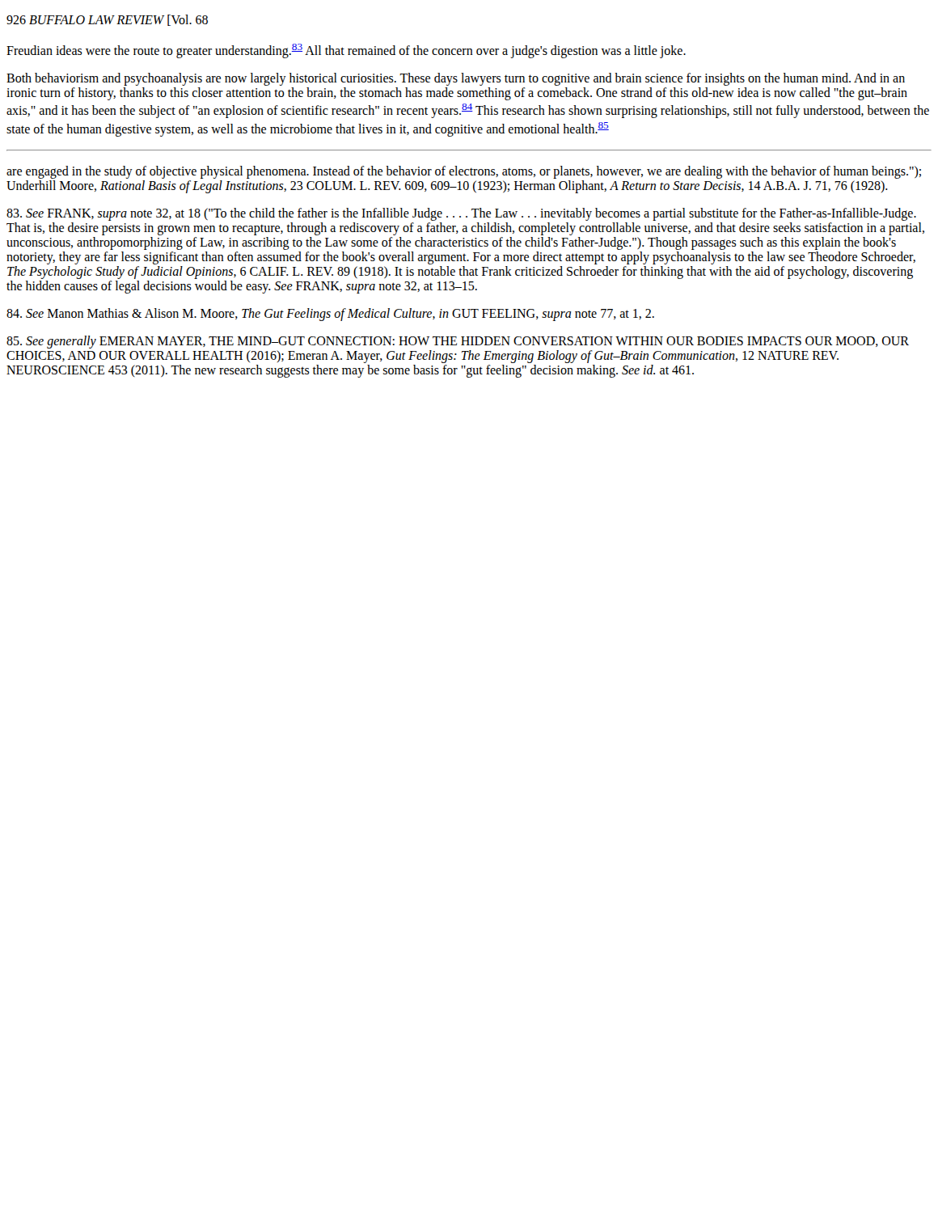926 BUFFALO LAW REVIEW [Vol. 68
Freudian ideas were the route to greater understanding.83 All that remained of the concern over a judge's digestion was a little joke.
Both behaviorism and psychoanalysis are now largely historical curiosities. These days lawyers turn to cognitive and brain science for insights on the human mind. And in an ironic turn of history, thanks to this closer attention to the brain, the stomach has made something of a comeback. One strand of this old-new idea is now called "the gut–brain axis," and it has been the subject of "an explosion of scientific research" in recent years.84 This research has shown surprising relationships, still not fully understood, between the state of the human digestive system, as well as the microbiome that lives in it, and cognitive and emotional health.85
are engaged in the study of objective physical phenomena. Instead of the behavior of electrons, atoms, or planets, however, we are dealing with the behavior of human beings."); Underhill Moore, Rational Basis of Legal Institutions, 23 COLUM. L. REV. 609, 609–10 (1923); Herman Oliphant, A Return to Stare Decisis, 14 A.B.A. J. 71, 76 (1928).
83. See FRANK, supra note 32, at 18 ("To the child the father is the Infallible Judge . . . . The Law . . . inevitably becomes a partial substitute for the Father-as-Infallible-Judge. That is, the desire persists in grown men to recapture, through a rediscovery of a father, a childish, completely controllable universe, and that desire seeks satisfaction in a partial, unconscious, anthropomorphizing of Law, in ascribing to the Law some of the characteristics of the child's Father-Judge."). Though passages such as this explain the book's notoriety, they are far less significant than often assumed for the book's overall argument. For a more direct attempt to apply psychoanalysis to the law see Theodore Schroeder, The Psychologic Study of Judicial Opinions, 6 CALIF. L. REV. 89 (1918). It is notable that Frank criticized Schroeder for thinking that with the aid of psychology, discovering the hidden causes of legal decisions would be easy. See FRANK, supra note 32, at 113–15.
84. See Manon Mathias & Alison M. Moore, The Gut Feelings of Medical Culture, in GUT FEELING, supra note 77, at 1, 2.
85. See generally EMERAN MAYER, THE MIND–GUT CONNECTION: HOW THE HIDDEN CONVERSATION WITHIN OUR BODIES IMPACTS OUR MOOD, OUR CHOICES, AND OUR OVERALL HEALTH (2016); Emeran A. Mayer, Gut Feelings: The Emerging Biology of Gut–Brain Communication, 12 NATURE REV. NEUROSCIENCE 453 (2011). The new research suggests there may be some basis for "gut feeling" decision making. See id. at 461.